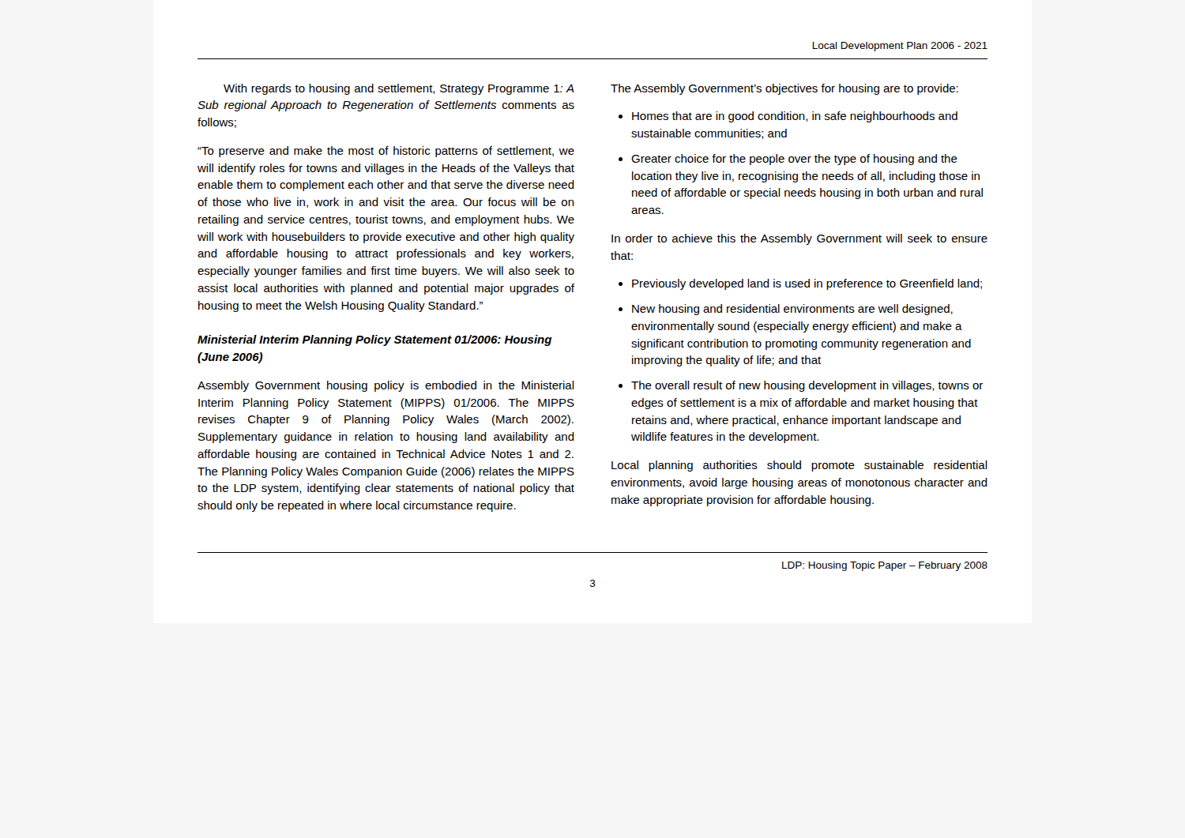Local Development Plan 2006 - 2021
With regards to housing and settlement, Strategy Programme 1: A Sub regional Approach to Regeneration of Settlements comments as follows;
“To preserve and make the most of historic patterns of settlement, we will identify roles for towns and villages in the Heads of the Valleys that enable them to complement each other and that serve the diverse need of those who live in, work in and visit the area. Our focus will be on retailing and service centres, tourist towns, and employment hubs. We will work with housebuilders to provide executive and other high quality and affordable housing to attract professionals and key workers, especially younger families and first time buyers. We will also seek to assist local authorities with planned and potential major upgrades of housing to meet the Welsh Housing Quality Standard.”
Ministerial Interim Planning Policy Statement 01/2006: Housing (June 2006)
Assembly Government housing policy is embodied in the Ministerial Interim Planning Policy Statement (MIPPS) 01/2006. The MIPPS revises Chapter 9 of Planning Policy Wales (March 2002). Supplementary guidance in relation to housing land availability and affordable housing are contained in Technical Advice Notes 1 and 2. The Planning Policy Wales Companion Guide (2006) relates the MIPPS to the LDP system, identifying clear statements of national policy that should only be repeated in where local circumstance require.
The Assembly Government’s objectives for housing are to provide:
Homes that are in good condition, in safe neighbourhoods and sustainable communities; and
Greater choice for the people over the type of housing and the location they live in, recognising the needs of all, including those in need of affordable or special needs housing in both urban and rural areas.
In order to achieve this the Assembly Government will seek to ensure that:
Previously developed land is used in preference to Greenfield land;
New housing and residential environments are well designed, environmentally sound (especially energy efficient) and make a significant contribution to promoting community regeneration and improving the quality of life; and that
The overall result of new housing development in villages, towns or edges of settlement is a mix of affordable and market housing that retains and, where practical, enhance important landscape and wildlife features in the development.
Local planning authorities should promote sustainable residential environments, avoid large housing areas of monotonous character and make appropriate provision for affordable housing.
LDP: Housing Topic Paper – February 2008
3